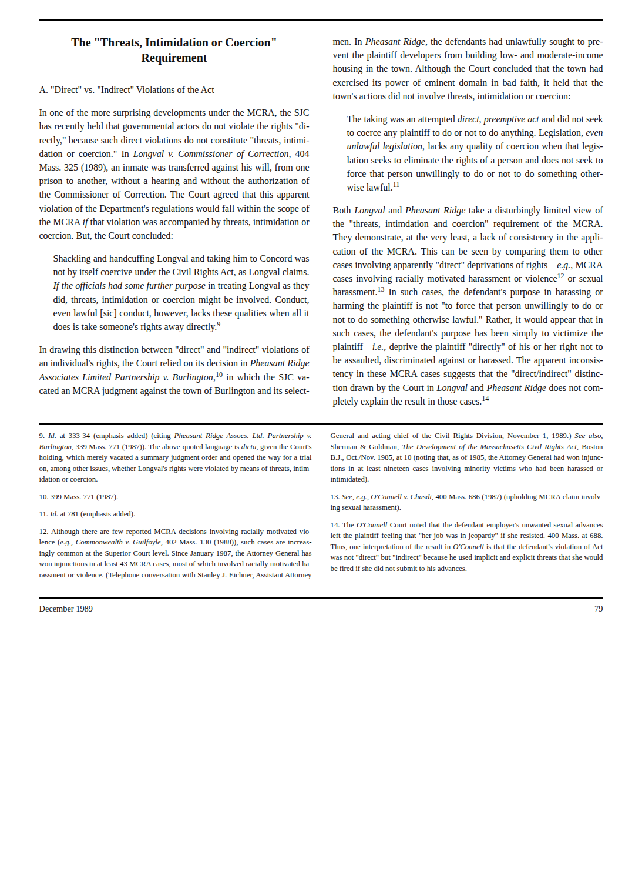The "Threats, Intimidation or Coercion"
Requirement
A. "Direct" vs. "Indirect" Violations of the Act
In one of the more surprising developments under the MCRA, the SJC has recently held that governmental actors do not violate the rights "directly," because such direct violations do not constitute "threats, intimidation or coercion." In Longval v. Commissioner of Correction, 404 Mass. 325 (1989), an inmate was transferred against his will, from one prison to another, without a hearing and without the authorization of the Commissioner of Correction. The Court agreed that this apparent violation of the Department's regulations would fall within the scope of the MCRA if that violation was accompanied by threats, intimidation or coercion. But, the Court concluded:
Shackling and handcuffing Longval and taking him to Concord was not by itself coercive under the Civil Rights Act, as Longval claims. If the officials had some further purpose in treating Longval as they did, threats, intimidation or coercion might be involved. Conduct, even lawful [sic] conduct, however, lacks these qualities when all it does is take someone's rights away directly.9
In drawing this distinction between "direct" and "indirect" violations of an individual's rights, the Court relied on its decision in Pheasant Ridge Associates Limited Partnership v. Burlington,10 in which the SJC vacated an MCRA judgment against the town of Burlington and its selectmen. In Pheasant Ridge, the defendants had unlawfully sought to prevent the plaintiff developers from building low- and moderate-income housing in the town. Although the Court concluded that the town had exercised its power of eminent domain in bad faith, it held that the town's actions did not involve threats, intimidation or coercion:
The taking was an attempted direct, preemptive act and did not seek to coerce any plaintiff to do or not to do anything. Legislation, even unlawful legislation, lacks any quality of coercion when that legislation seeks to eliminate the rights of a person and does not seek to force that person unwillingly to do or not to do something otherwise lawful.11
Both Longval and Pheasant Ridge take a disturbingly limited view of the "threats, intimdation and coercion" requirement of the MCRA. They demonstrate, at the very least, a lack of consistency in the application of the MCRA. This can be seen by comparing them to other cases involving apparently "direct" deprivations of rights—e.g., MCRA cases involving racially motivated harassment or violence12 or sexual harassment.13 In such cases, the defendant's purpose in harassing or harming the plaintiff is not "to force that person unwillingly to do or not to do something otherwise lawful." Rather, it would appear that in such cases, the defendant's purpose has been simply to victimize the plaintiff—i.e., deprive the plaintiff "directly" of his or her right not to be assaulted, discriminated against or harassed. The apparent inconsistency in these MCRA cases suggests that the "direct/indirect" distinction drawn by the Court in Longval and Pheasant Ridge does not completely explain the result in those cases.14
9. Id. at 333-34 (emphasis added) (citing Pheasant Ridge Assocs. Ltd. Partnership v. Burlington, 339 Mass. 771 (1987)). The above-quoted language is dicta, given the Court's holding, which merely vacated a summary judgment order and opened the way for a trial on, among other issues, whether Longval's rights were violated by means of threats, intimidation or coercion.
10. 399 Mass. 771 (1987).
11. Id. at 781 (emphasis added).
12. Although there are few reported MCRA decisions involving racially motivated violence (e.g., Commonwealth v. Guilfoyle, 402 Mass. 130 (1988)), such cases are increasingly common at the Superior Court level. Since January 1987, the Attorney General has won injunctions in at least 43 MCRA cases, most of which involved racially motivated harassment or violence. (Telephone conversation with Stanley J. Eichner, Assistant Attorney General and acting chief of the Civil Rights Division, November 1, 1989.) See also, Sherman & Goldman, The Development of the Massachusetts Civil Rights Act, Boston B.J., Oct./Nov. 1985, at 10 (noting that, as of 1985, the Attorney General had won injunctions in at least nineteen cases involving minority victims who had been harassed or intimidated).
13. See, e.g., O'Connell v. Chasdi, 400 Mass. 686 (1987) (upholding MCRA claim involving sexual harassment).
14. The O'Connell Court noted that the defendant employer's unwanted sexual advances left the plaintiff feeling that "her job was in jeopardy" if she resisted. 400 Mass. at 688. Thus, one interpretation of the result in O'Connell is that the defendant's violation of Act was not "direct" but "indirect" because he used implicit and explicit threats that she would be fired if she did not submit to his advances.
December 1989 79